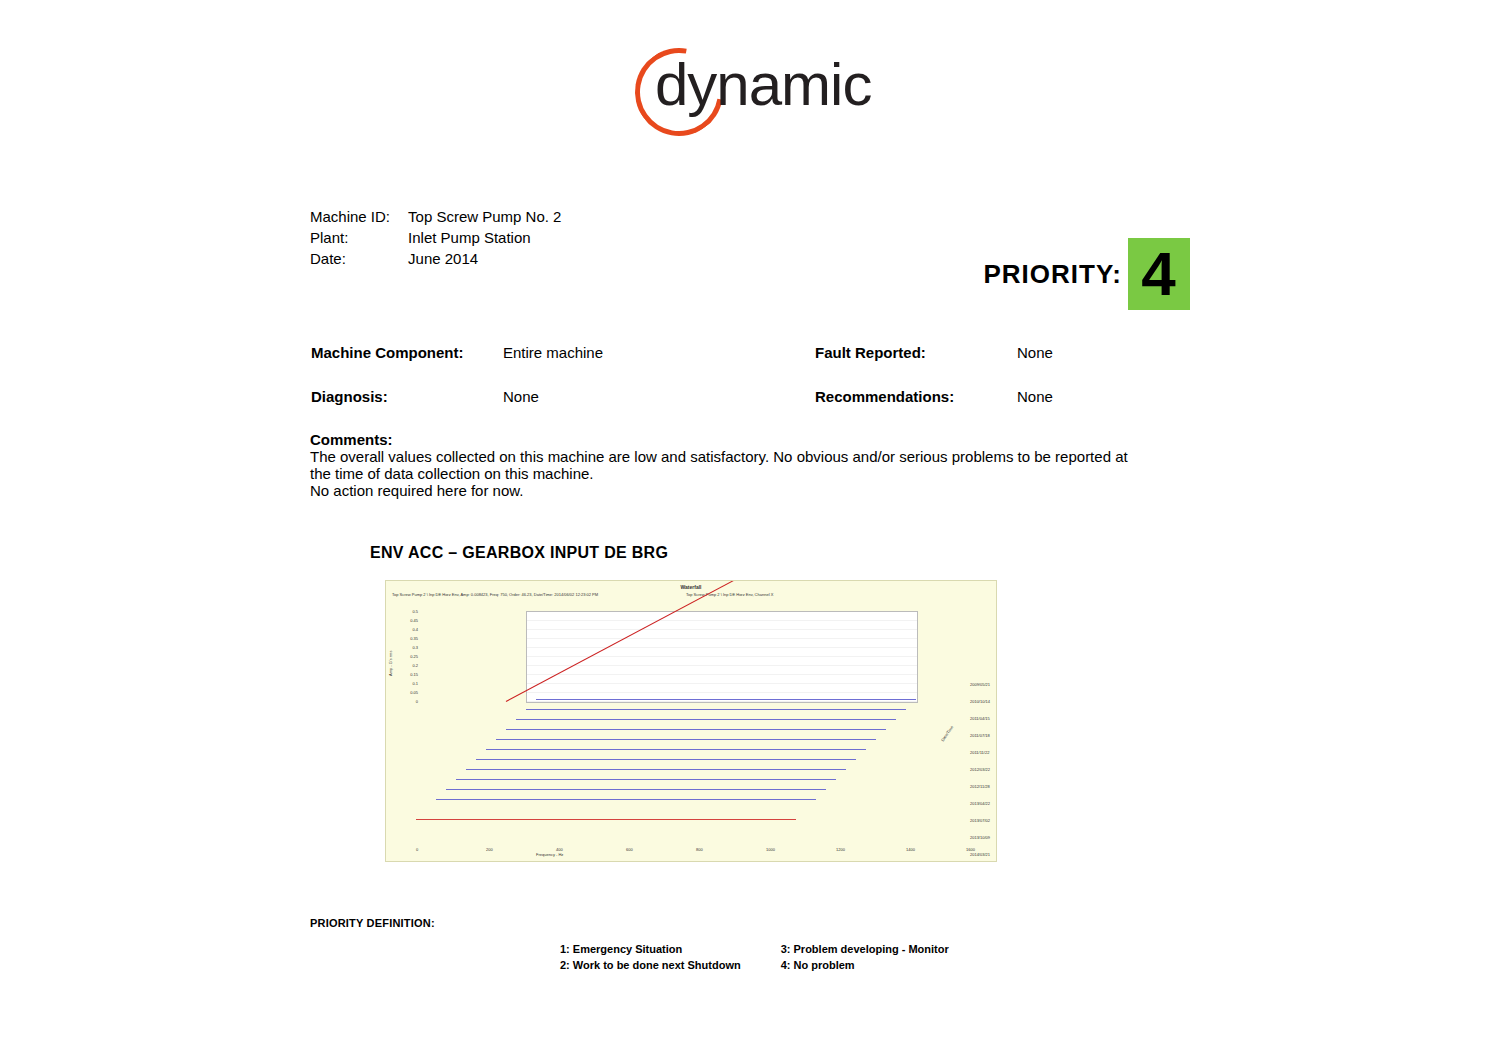dynamic
| Machine ID: | Top Screw Pump No. 2 |
| Plant: | Inlet Pump Station |
| Date: | June 2014 |
PRIORITY: 4
| Machine Component: | Entire machine | Fault Reported: | None |
| Diagnosis: | None | Recommendations: | None |
Comments: The overall values collected on this machine are low and satisfactory. No obvious and/or serious problems to be reported at the time of data collection on this machine.
No action required here for now.
ENV ACC – GEARBOX INPUT DE BRG
Waterfall
Top Screw Pump 2 \ Inp DE Horz Env, Amp: 0.008423, Freq: 750, Order: 46.23, Date/Time: 2014/06/02 12:23:02 PM
Top Screw Pump 2 \ Inp DE Horz Env, Channel X
Amp - G's rms
0.5
0.45
0.4
0.35
0.3
0.25
0.2
0.15
0.1
0.05
0
Date/Time
2009/05/21
2010/10/14
2011/04/15
2011/07/18
2011/11/22
2012/03/22
2012/11/28
2013/04/22
2013/07/02
2013/10/09
2014/03/21
2014/06/02
0 200 400 600 800 1000 1200 1400 1600
Frequency - Hz
PRIORITY DEFINITION:
| 1: Emergency Situation | 3: Problem developing - Monitor |
| 2: Work to be done next Shutdown | 4: No problem |